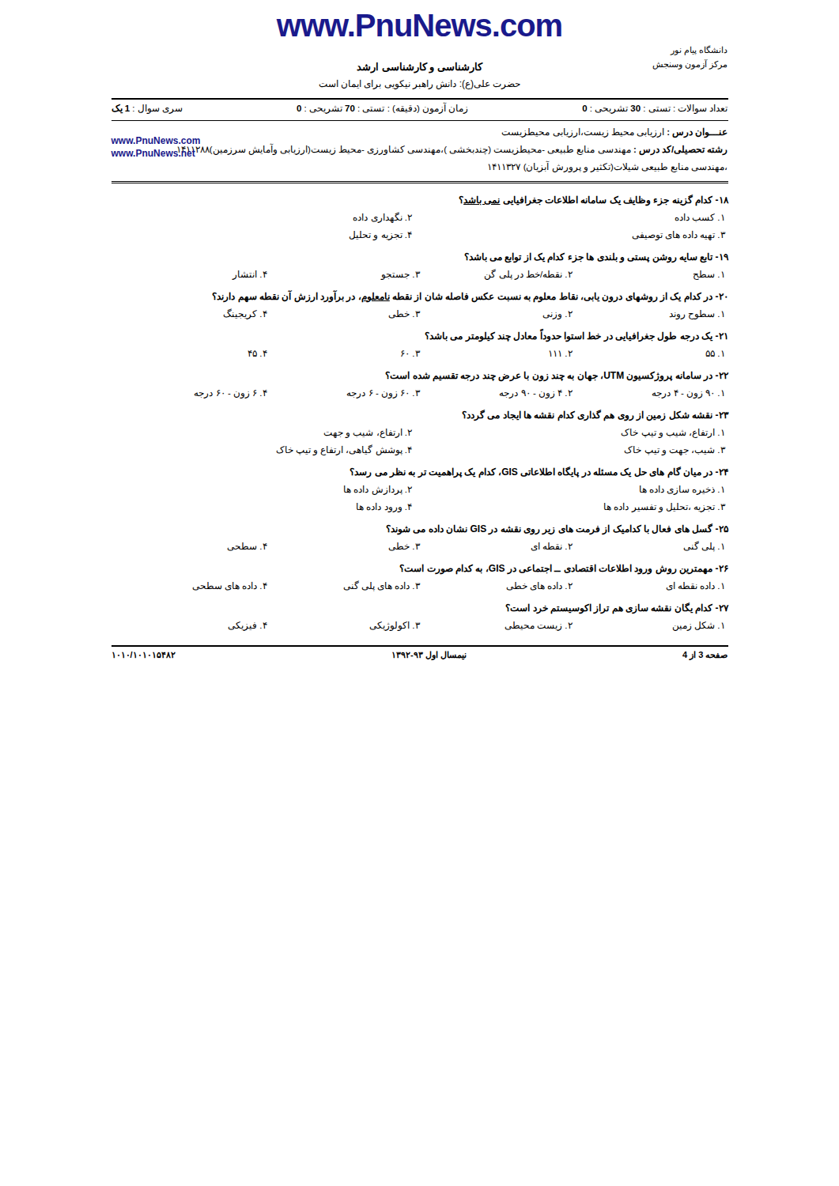www.PnuNews.com
دانشگاه پیام نور
مرکز آزمون وسنجش
کارشناسی و کارشناسی ارشد
حضرت علی(ع): دانش راهبر نیکویی برای ایمان است
تعداد سوالات : تستی : 30 تشریحی : 0
زمان آزمون (دقیقه) : تستی : 70 تشریحی : 0
سری سوال : 1 یک
www.PnuNews.com
www.PnuNews.net
عنـــوان درس : ارزیابی محیط زیست،ارزیابی محیطزیست
رشته تحصیلی/کد درس : مهندسی منابع طبیعی -محیطزیست (چندبخشی )،مهندسی کشاورزی -محیط زیست(ارزیابی وآمایش سرزمین)۱۴۱۱۲۸۸
،مهندسی منابع طبیعی شیلات(تکثیر و پرورش آبزیان) ۱۴۱۱۳۲۷
۱۸- کدام گزینه جزء وظایف یک سامانه اطلاعات جغرافیایی نمی باشد؟
۱. کسب داده
۲. نگهداری داده
۳. تهیه داده های توصیفی
۴. تجزیه و تحلیل
۱۹- تابع سایه روشن پستی و بلندی ها جزء کدام یک از توابع می باشد؟
۱. سطح
۲. نقطه/خط در پلی گن
۳. جستجو
۴. انتشار
۲۰- در کدام یک از روشهای درون یابی، نقاط معلوم به نسبت عکس فاصله شان از نقطه نامعلوم، در برآورد ارزش آن نقطه سهم دارند؟
۱. سطوح روند
۲. وزنی
۳. خطی
۴. کریجینگ
۲۱- یک درجه طول جغرافیایی در خط استوا حدوداً معادل چند کیلومتر می باشد؟
۱. ۵۵
۲. ۱۱۱
۳. ۶۰
۴. ۴۵
۲۲- در سامانه پروژکسیون UTM، جهان به چند زون با عرض چند درجه تقسیم شده است؟
۱. ۹۰ زون - ۴ درجه
۲. ۴ زون - ۹۰ درجه
۳. ۶۰ زون - ۶ درجه
۴. ۶ زون - ۶۰ درجه
۲۳- نقشه شکل زمین از روی هم گذاری کدام نقشه ها ایجاد می گردد؟
۱. ارتفاع، شیب و تیپ خاک
۲. ارتفاع، شیب و جهت
۳. شیب، جهت و تیپ خاک
۴. پوشش گیاهی، ارتفاع و تیپ خاک
۲۴- در میان گام های حل یک مسئله در پایگاه اطلاعاتی GIS، کدام یک پراهمیت تر به نظر می رسد؟
۱. ذخیره سازی داده ها
۲. پردازش داده ها
۳. تجزیه ،تحلیل و تفسیر داده ها
۴. ورود داده ها
۲۵- گسل های فعال با کدامیک از فرمت های زیر روی نقشه در GIS نشان داده می شوند؟
۱. پلی گنی
۲. نقطه ای
۳. خطی
۴. سطحی
۲۶- مهمترین روش ورود اطلاعات اقتصادی ــ اجتماعی در GIS، به کدام صورت است؟
۱. داده نقطه ای
۲. داده های خطی
۳. داده های پلی گنی
۴. داده های سطحی
۲۷- کدام یگان نقشه سازی هم تراز اکوسیستم خرد است؟
۱. شکل زمین
۲. زیست محیطی
۳. اکولوژیکی
۴. فیزیکی
صفحه 3 از 4
نیمسال اول ۹۳-۱۳۹۲
۱۰۱۰/۱۰۱۰۱۵۴۸۲